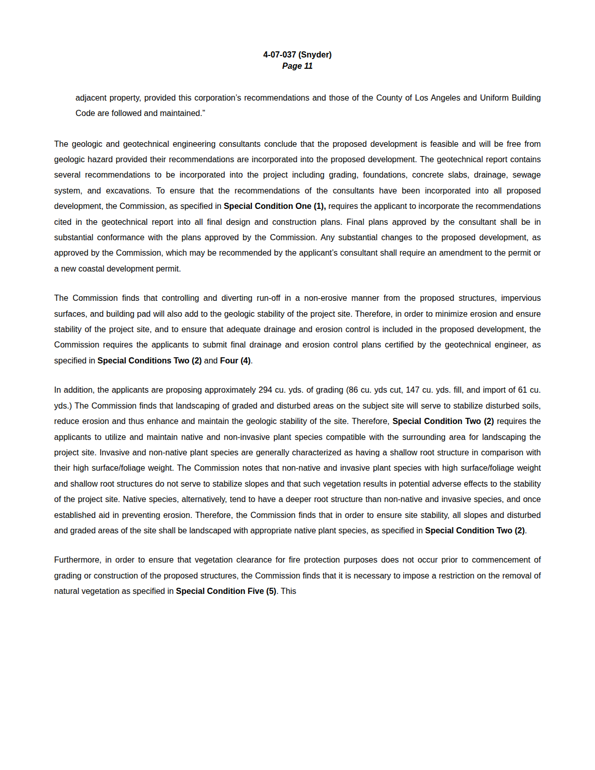4-07-037 (Snyder) Page 11
adjacent property, provided this corporation’s recommendations and those of the County of Los Angeles and Uniform Building Code are followed and maintained.”
The geologic and geotechnical engineering consultants conclude that the proposed development is feasible and will be free from geologic hazard provided their recommendations are incorporated into the proposed development. The geotechnical report contains several recommendations to be incorporated into the project including grading, foundations, concrete slabs, drainage, sewage system, and excavations. To ensure that the recommendations of the consultants have been incorporated into all proposed development, the Commission, as specified in Special Condition One (1), requires the applicant to incorporate the recommendations cited in the geotechnical report into all final design and construction plans. Final plans approved by the consultant shall be in substantial conformance with the plans approved by the Commission. Any substantial changes to the proposed development, as approved by the Commission, which may be recommended by the applicant’s consultant shall require an amendment to the permit or a new coastal development permit.
The Commission finds that controlling and diverting run-off in a non-erosive manner from the proposed structures, impervious surfaces, and building pad will also add to the geologic stability of the project site. Therefore, in order to minimize erosion and ensure stability of the project site, and to ensure that adequate drainage and erosion control is included in the proposed development, the Commission requires the applicants to submit final drainage and erosion control plans certified by the geotechnical engineer, as specified in Special Conditions Two (2) and Four (4).
In addition, the applicants are proposing approximately 294 cu. yds. of grading (86 cu. yds cut, 147 cu. yds. fill, and import of 61 cu. yds.) The Commission finds that landscaping of graded and disturbed areas on the subject site will serve to stabilize disturbed soils, reduce erosion and thus enhance and maintain the geologic stability of the site. Therefore, Special Condition Two (2) requires the applicants to utilize and maintain native and non-invasive plant species compatible with the surrounding area for landscaping the project site. Invasive and non-native plant species are generally characterized as having a shallow root structure in comparison with their high surface/foliage weight. The Commission notes that non-native and invasive plant species with high surface/foliage weight and shallow root structures do not serve to stabilize slopes and that such vegetation results in potential adverse effects to the stability of the project site. Native species, alternatively, tend to have a deeper root structure than non-native and invasive species, and once established aid in preventing erosion. Therefore, the Commission finds that in order to ensure site stability, all slopes and disturbed and graded areas of the site shall be landscaped with appropriate native plant species, as specified in Special Condition Two (2).
Furthermore, in order to ensure that vegetation clearance for fire protection purposes does not occur prior to commencement of grading or construction of the proposed structures, the Commission finds that it is necessary to impose a restriction on the removal of natural vegetation as specified in Special Condition Five (5). This